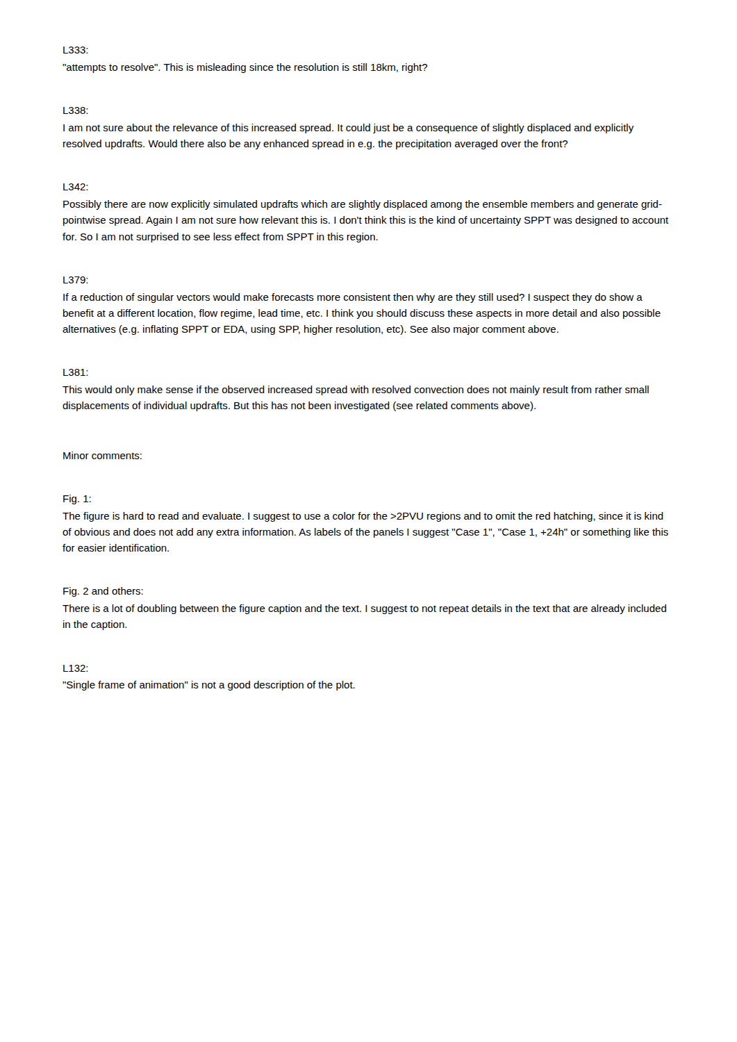L333:
"attempts to resolve". This is misleading since the resolution is still 18km, right?
L338:
I am not sure about the relevance of this increased spread. It could just be a consequence of slightly displaced and explicitly resolved updrafts. Would there also be any enhanced spread in e.g. the precipitation averaged over the front?
L342:
Possibly there are now explicitly simulated updrafts which are slightly displaced among the ensemble members and generate grid-pointwise spread. Again I am not sure how relevant this is. I don't think this is the kind of uncertainty SPPT was designed to account for. So I am not surprised to see less effect from SPPT in this region.
L379:
If a reduction of singular vectors would make forecasts more consistent then why are they still used? I suspect they do show a benefit at a different location, flow regime, lead time, etc. I think you should discuss these aspects in more detail and also possible alternatives (e.g. inflating SPPT or EDA, using SPP, higher resolution, etc). See also major comment above.
L381:
This would only make sense if the observed increased spread with resolved convection does not mainly result from rather small displacements of individual updrafts. But this has not been investigated (see related comments above).
Minor comments:
Fig. 1:
The figure is hard to read and evaluate. I suggest to use a color for the >2PVU regions and to omit the red hatching, since it is kind of obvious and does not add any extra information. As labels of the panels I suggest "Case 1", "Case 1, +24h" or something like this for easier identification.
Fig. 2 and others:
There is a lot of doubling between the figure caption and the text. I suggest to not repeat details in the text that are already included in the caption.
L132:
"Single frame of animation" is not a good description of the plot.